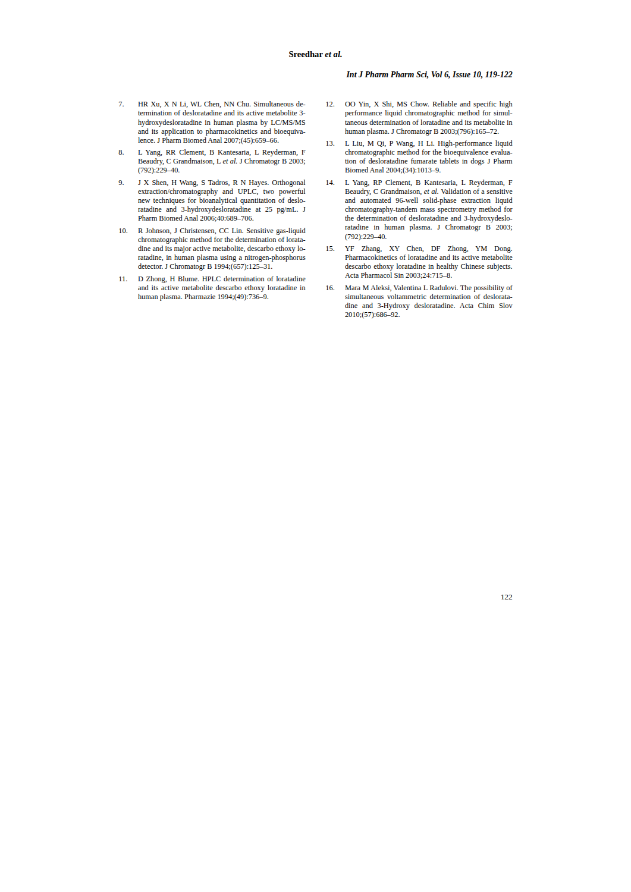Sreedhar et al.
Int J Pharm Pharm Sci, Vol 6, Issue 10, 119-122
7. HR Xu, X N Li, WL Chen, NN Chu. Simultaneous determination of desloratadine and its active metabolite 3-hydroxydesloratadine in human plasma by LC/MS/MS and its application to pharmacokinetics and bioequivalence. J Pharm Biomed Anal 2007;(45):659–66.
8. L Yang, RR Clement, B Kantesaria, L Reyderman, F Beaudry, C Grandmaison, L et al. J Chromatogr B 2003;(792):229–40.
9. J X Shen, H Wang, S Tadros, R N Hayes. Orthogonal extraction/chromatography and UPLC, two powerful new techniques for bioanalytical quantitation of desloratadine and 3-hydroxydesloratadine at 25 pg/mL. J Pharm Biomed Anal 2006;40:689–706.
10. R Johnson, J Christensen, CC Lin. Sensitive gas-liquid chromatographic method for the determination of loratadine and its major active metabolite, descarbo ethoxy loratadine, in human plasma using a nitrogen-phosphorus detector. J Chromatogr B 1994;(657):125–31.
11. D Zhong, H Blume. HPLC determination of loratadine and its active metabolite descarbo ethoxy loratadine in human plasma. Pharmazie 1994;(49):736–9.
12. OO Yin, X Shi, MS Chow. Reliable and specific high performance liquid chromatographic method for simultaneous determination of loratadine and its metabolite in human plasma. J Chromatogr B 2003;(796):165–72.
13. L Liu, M Qi, P Wang, H Li. High-performance liquid chromatographic method for the bioequivalence evaluation of desloratadine fumarate tablets in dogs J Pharm Biomed Anal 2004;(34):1013–9.
14. L Yang, RP Clement, B Kantesaria, L Reyderman, F Beaudry, C Grandmaison, et al. Validation of a sensitive and automated 96-well solid-phase extraction liquid chromatography-tandem mass spectrometry method for the determination of desloratadine and 3-hydroxydesloratadine in human plasma. J Chromatogr B 2003;(792):229–40.
15. YF Zhang, XY Chen, DF Zhong, YM Dong. Pharmacokinetics of loratadine and its active metabolite descarbo ethoxy loratadine in healthy Chinese subjects. Acta Pharmacol Sin 2003;24:715–8.
16. Mara M Aleksi, Valentina L Radulovi. The possibility of simultaneous voltammetric determination of desloratadine and 3-Hydroxy desloratadine. Acta Chim Slov 2010;(57):686–92.
122